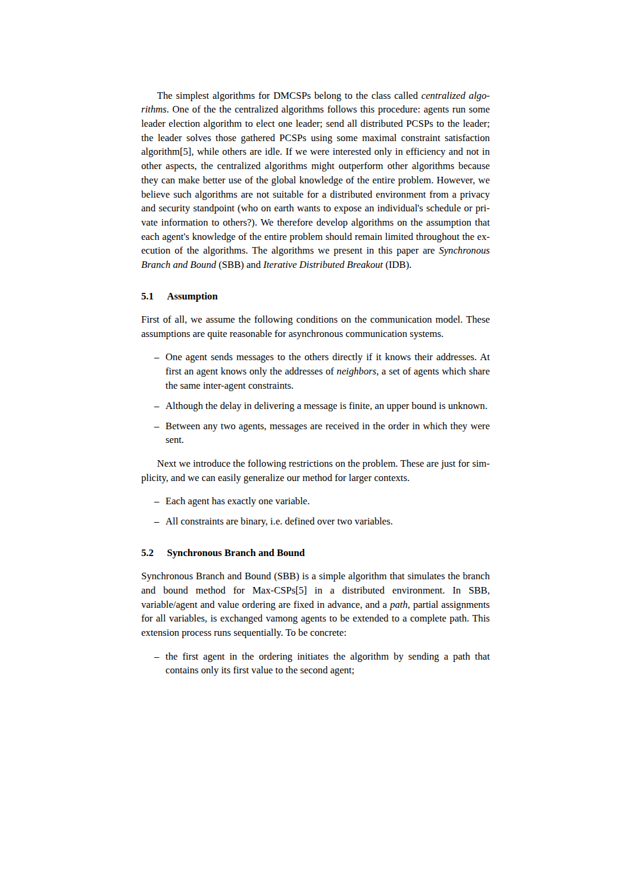The simplest algorithms for DMCSPs belong to the class called centralized algorithms. One of the the centralized algorithms follows this procedure: agents run some leader election algorithm to elect one leader; send all distributed PCSPs to the leader; the leader solves those gathered PCSPs using some maximal constraint satisfaction algorithm[5], while others are idle. If we were interested only in efficiency and not in other aspects, the centralized algorithms might outperform other algorithms because they can make better use of the global knowledge of the entire problem. However, we believe such algorithms are not suitable for a distributed environment from a privacy and security standpoint (who on earth wants to expose an individual's schedule or private information to others?). We therefore develop algorithms on the assumption that each agent's knowledge of the entire problem should remain limited throughout the execution of the algorithms. The algorithms we present in this paper are Synchronous Branch and Bound (SBB) and Iterative Distributed Breakout (IDB).
5.1 Assumption
First of all, we assume the following conditions on the communication model. These assumptions are quite reasonable for asynchronous communication systems.
One agent sends messages to the others directly if it knows their addresses. At first an agent knows only the addresses of neighbors, a set of agents which share the same inter-agent constraints.
Although the delay in delivering a message is finite, an upper bound is unknown.
Between any two agents, messages are received in the order in which they were sent.
Next we introduce the following restrictions on the problem. These are just for simplicity, and we can easily generalize our method for larger contexts.
Each agent has exactly one variable.
All constraints are binary, i.e. defined over two variables.
5.2 Synchronous Branch and Bound
Synchronous Branch and Bound (SBB) is a simple algorithm that simulates the branch and bound method for Max-CSPs[5] in a distributed environment. In SBB, variable/agent and value ordering are fixed in advance, and a path, partial assignments for all variables, is exchanged vamong agents to be extended to a complete path. This extension process runs sequentially. To be concrete:
the first agent in the ordering initiates the algorithm by sending a path that contains only its first value to the second agent;